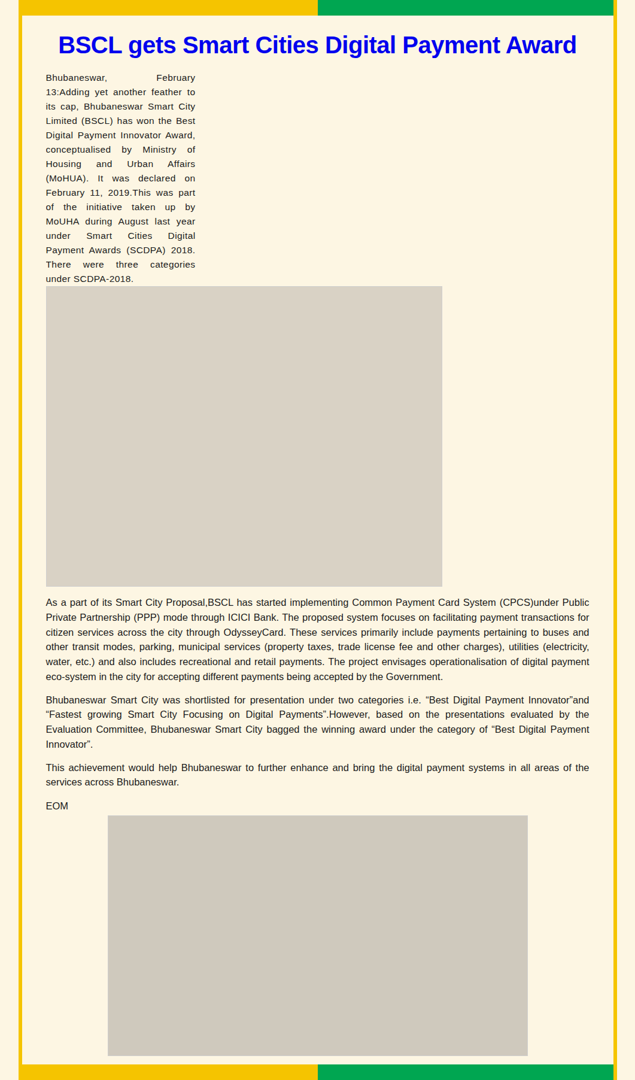BSCL gets Smart Cities Digital Payment Award
Bhubaneswar, February 13:Adding yet another feather to its cap, Bhubaneswar Smart City Limited (BSCL) has won the Best Digital Payment Innovator Award, conceptualised by Ministry of Housing and Urban Affairs (MoHUA). It was declared on February 11, 2019.This was part of the initiative taken up by MoUHA during August last year under Smart Cities Digital Payment Awards (SCDPA) 2018. There were three categories under SCDPA-2018.
As a part of its Smart City Proposal,BSCL has started implementing Common Payment Card System (CPCS)under Public Private Partnership (PPP) mode through ICICI Bank. The proposed system focuses on facilitating payment transactions for citizen services across the city through OdysseyCard. These services primarily include payments pertaining to buses and other transit modes, parking, municipal services (property taxes, trade license fee and other charges), utilities (electricity, water, etc.) and also includes recreational and retail payments. The project envisages operationalisation of digital payment eco-system in the city for accepting different payments being accepted by the Government.
Bhubaneswar Smart City was shortlisted for presentation under two categories i.e. “Best Digital Payment Innovator”and “Fastest growing Smart City Focusing on Digital Payments”.However, based on the presentations evaluated by the Evaluation Committee, Bhubaneswar Smart City bagged the winning award under the category of “Best Digital Payment Innovator”.
This achievement would help Bhubaneswar to further enhance and bring the digital payment systems in all areas of the services across Bhubaneswar.
EOM